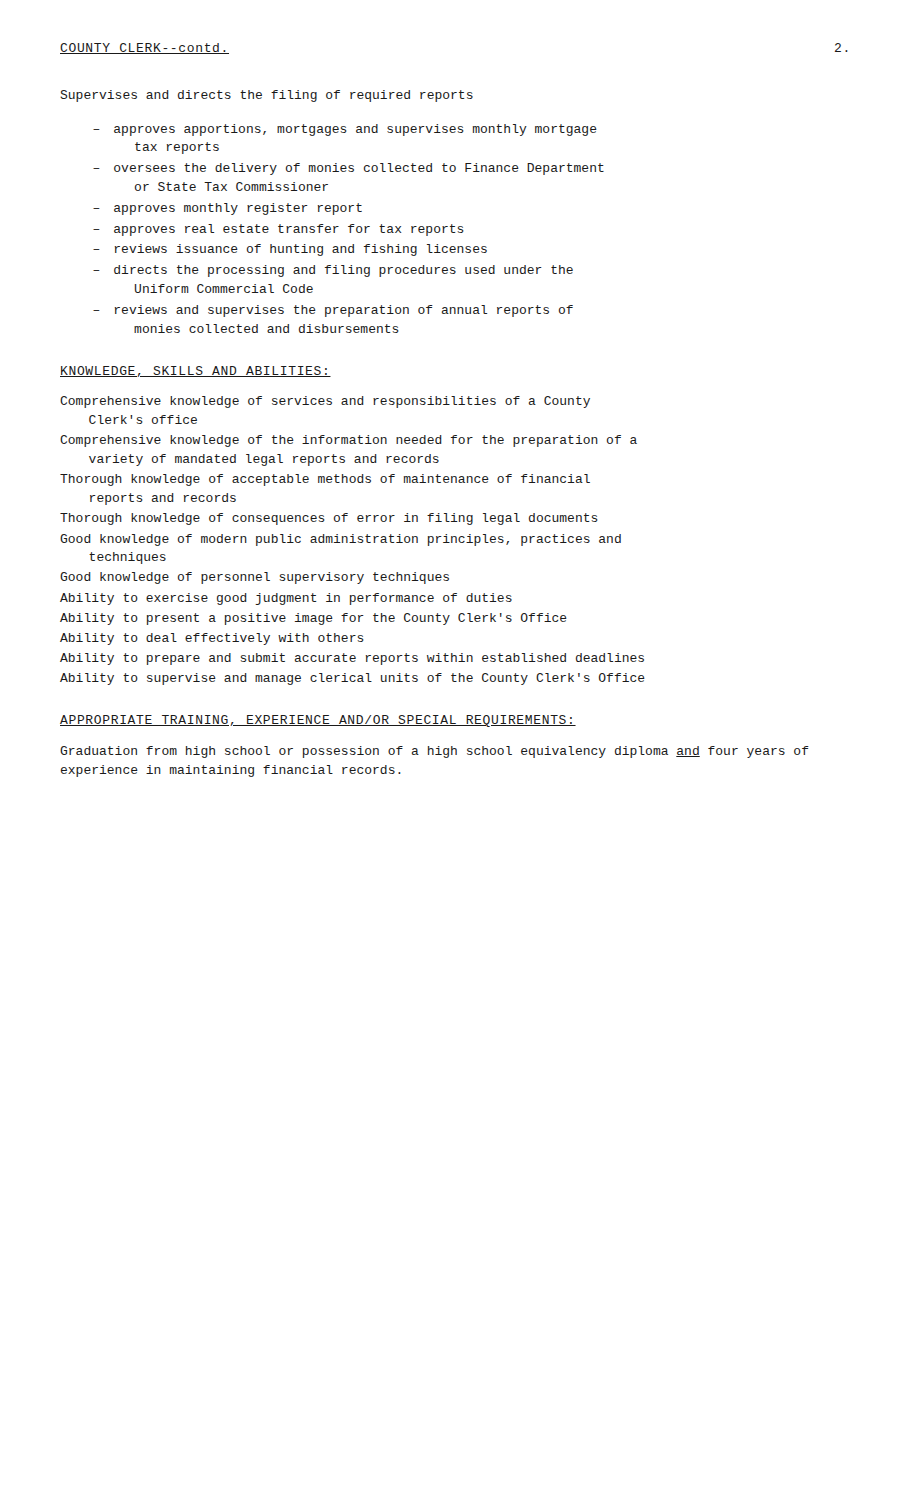COUNTY CLERK--contd. 2.
Supervises and directs the filing of required reports
approves apportions, mortgages and supervises monthly mortgage tax reports
oversees the delivery of monies collected to Finance Department or State Tax Commissioner
approves monthly register report
approves real estate transfer for tax reports
reviews issuance of hunting and fishing licenses
directs the processing and filing procedures used under the Uniform Commercial Code
reviews and supervises the preparation of annual reports of monies collected and disbursements
KNOWLEDGE, SKILLS AND ABILITIES:
Comprehensive knowledge of services and responsibilities of a County Clerk's office
Comprehensive knowledge of the information needed for the preparation of a variety of mandated legal reports and records
Thorough knowledge of acceptable methods of maintenance of financial reports and records
Thorough knowledge of consequences of error in filing legal documents
Good knowledge of modern public administration principles, practices and techniques
Good knowledge of personnel supervisory techniques
Ability to exercise good judgment in performance of duties
Ability to present a positive image for the County Clerk's Office
Ability to deal effectively with others
Ability to prepare and submit accurate reports within established deadlines
Ability to supervise and manage clerical units of the County Clerk's Office
APPROPRIATE TRAINING, EXPERIENCE AND/OR SPECIAL REQUIREMENTS:
Graduation from high school or possession of a high school equivalency diploma and four years of experience in maintaining financial records.